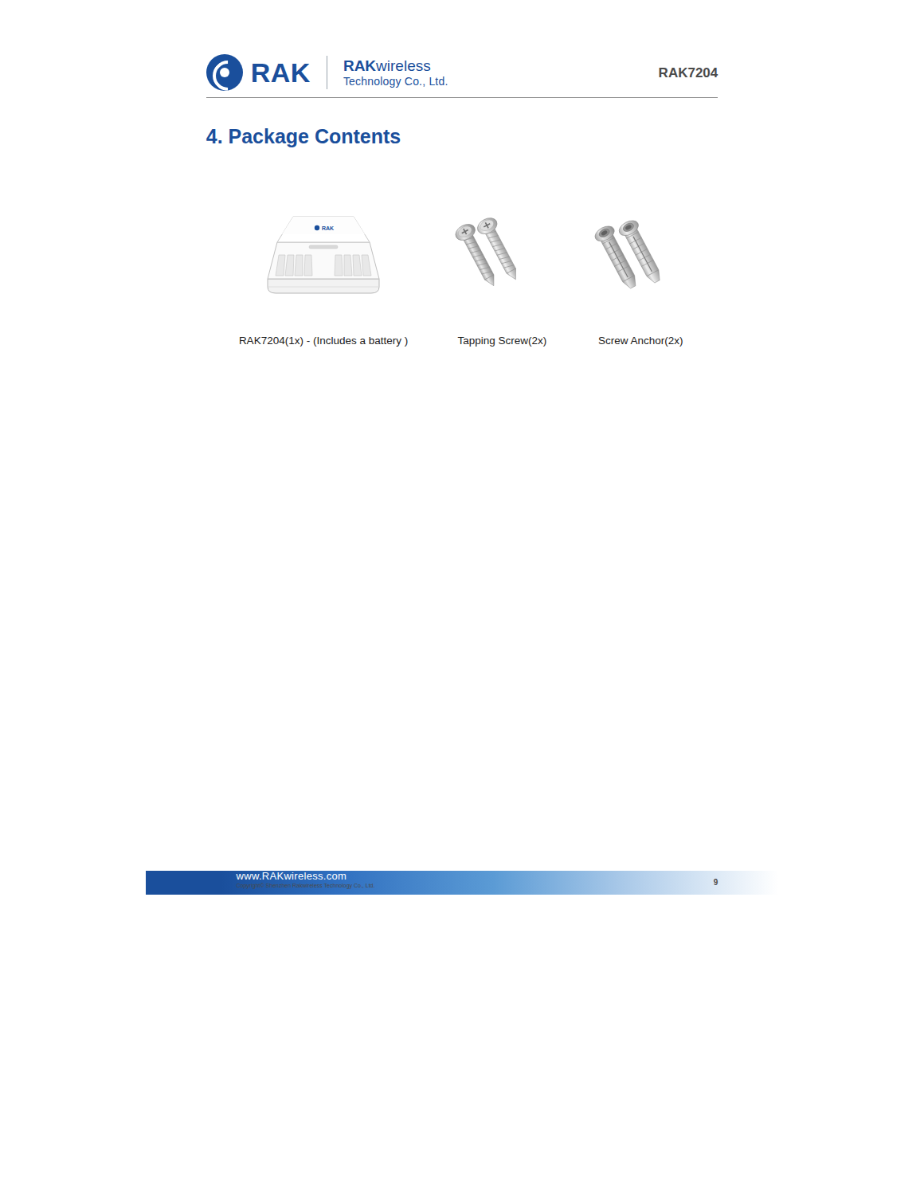RAK
RAK wireless
Technology Co., Ltd.
RAK7204
4. Package Contents
RAK
RAK7204(1x) - (Includes a battery )
Tapping Screw(2x)
Screw Anchor(2x)
www.RAKwireless.com
Copyright© Shenzhen Rakwireless Technology Co., Ltd.
9